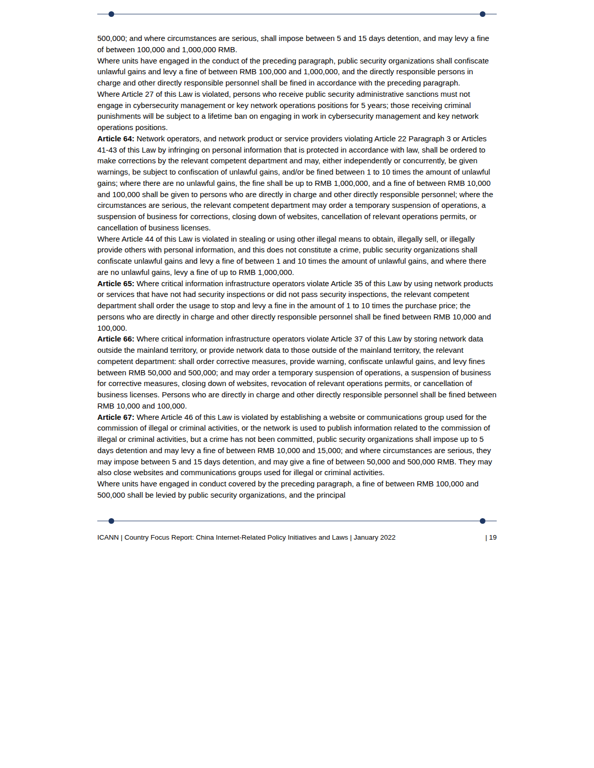500,000; and where circumstances are serious, shall impose between 5 and 15 days detention, and may levy a fine of between 100,000 and 1,000,000 RMB.
Where units have engaged in the conduct of the preceding paragraph, public security organizations shall confiscate unlawful gains and levy a fine of between RMB 100,000 and 1,000,000, and the directly responsible persons in charge and other directly responsible personnel shall be fined in accordance with the preceding paragraph.
Where Article 27 of this Law is violated, persons who receive public security administrative sanctions must not engage in cybersecurity management or key network operations positions for 5 years; those receiving criminal punishments will be subject to a lifetime ban on engaging in work in cybersecurity management and key network operations positions.
Article 64: Network operators, and network product or service providers violating Article 22 Paragraph 3 or Articles 41-43 of this Law by infringing on personal information that is protected in accordance with law, shall be ordered to make corrections by the relevant competent department and may, either independently or concurrently, be given warnings, be subject to confiscation of unlawful gains, and/or be fined between 1 to 10 times the amount of unlawful gains; where there are no unlawful gains, the fine shall be up to RMB 1,000,000, and a fine of between RMB 10,000 and 100,000 shall be given to persons who are directly in charge and other directly responsible personnel; where the circumstances are serious, the relevant competent department may order a temporary suspension of operations, a suspension of business for corrections, closing down of websites, cancellation of relevant operations permits, or cancellation of business licenses.
Where Article 44 of this Law is violated in stealing or using other illegal means to obtain, illegally sell, or illegally provide others with personal information, and this does not constitute a crime, public security organizations shall confiscate unlawful gains and levy a fine of between 1 and 10 times the amount of unlawful gains, and where there are no unlawful gains, levy a fine of up to RMB 1,000,000.
Article 65: Where critical information infrastructure operators violate Article 35 of this Law by using network products or services that have not had security inspections or did not pass security inspections, the relevant competent department shall order the usage to stop and levy a fine in the amount of 1 to 10 times the purchase price; the persons who are directly in charge and other directly responsible personnel shall be fined between RMB 10,000 and 100,000.
Article 66: Where critical information infrastructure operators violate Article 37 of this Law by storing network data outside the mainland territory, or provide network data to those outside of the mainland territory, the relevant competent department: shall order corrective measures, provide warning, confiscate unlawful gains, and levy fines between RMB 50,000 and 500,000; and may order a temporary suspension of operations, a suspension of business for corrective measures, closing down of websites, revocation of relevant operations permits, or cancellation of business licenses. Persons who are directly in charge and other directly responsible personnel shall be fined between RMB 10,000 and 100,000.
Article 67: Where Article 46 of this Law is violated by establishing a website or communications group used for the commission of illegal or criminal activities, or the network is used to publish information related to the commission of illegal or criminal activities, but a crime has not been committed, public security organizations shall impose up to 5 days detention and may levy a fine of between RMB 10,000 and 15,000; and where circumstances are serious, they may impose between 5 and 15 days detention, and may give a fine of between 50,000 and 500,000 RMB. They may also close websites and communications groups used for illegal or criminal activities.
Where units have engaged in conduct covered by the preceding paragraph, a fine of between RMB 100,000 and 500,000 shall be levied by public security organizations, and the principal
ICANN | Country Focus Report: China Internet-Related Policy Initiatives and Laws | January 2022 | 19